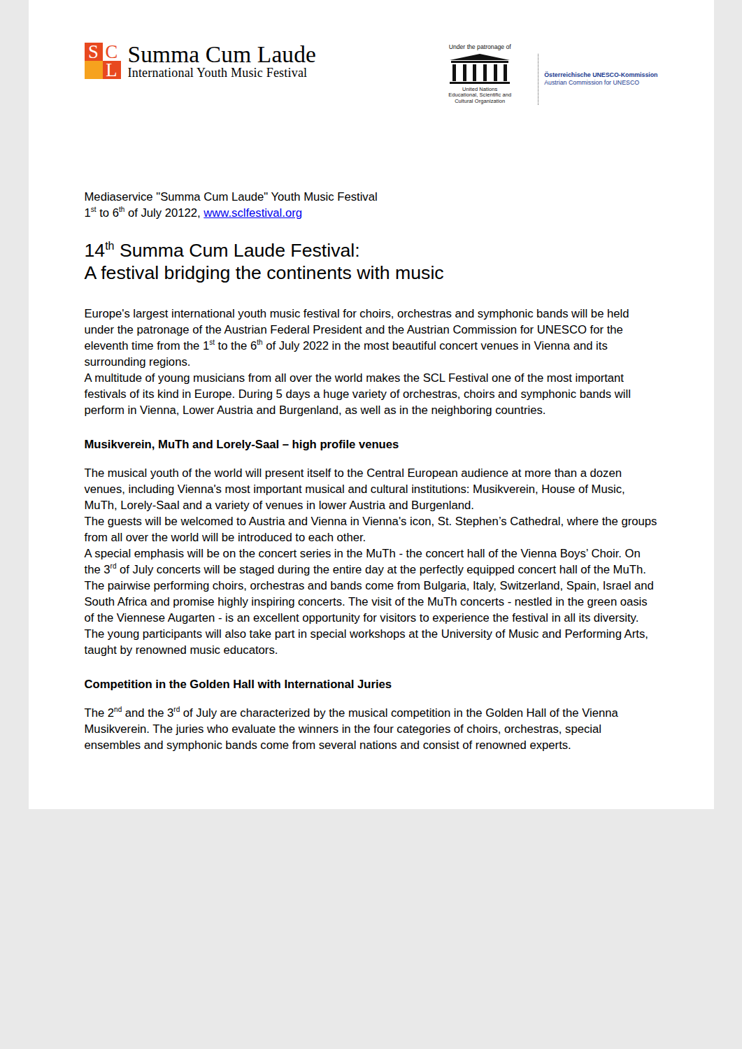S C L
Summa Cum Laude
International Youth Music Festival
Under the patronage of
United Nations
Educational, Scientific and
Cultural Organization
Österreichische UNESCO-Kommission
Austrian Commission for UNESCO
Mediaservice "Summa Cum Laude" Youth Music Festival
1st to 6th of July 20122, www.sclfestival.org
14th Summa Cum Laude Festival:
A festival bridging the continents with music
Europe's largest international youth music festival for choirs, orchestras and symphonic bands will be held under the patronage of the Austrian Federal President and the Austrian Commission for UNESCO for the eleventh time from the 1st to the 6th of July 2022 in the most beautiful concert venues in Vienna and its surrounding regions.
A multitude of young musicians from all over the world makes the SCL Festival one of the most important festivals of its kind in Europe. During 5 days a huge variety of orchestras, choirs and symphonic bands will perform in Vienna, Lower Austria and Burgenland, as well as in the neighboring countries.
Musikverein, MuTh and Lorely-Saal – high profile venues
The musical youth of the world will present itself to the Central European audience at more than a dozen venues, including Vienna's most important musical and cultural institutions: Musikverein, House of Music, MuTh, Lorely-Saal and a variety of venues in lower Austria and Burgenland.
The guests will be welcomed to Austria and Vienna in Vienna's icon, St. Stephen’s Cathedral, where the groups from all over the world will be introduced to each other.
A special emphasis will be on the concert series in the MuTh - the concert hall of the Vienna Boys’ Choir. On the 3rd of July concerts will be staged during the entire day at the perfectly equipped concert hall of the MuTh. The pairwise performing choirs, orchestras and bands come from Bulgaria, Italy, Switzerland, Spain, Israel and South Africa and promise highly inspiring concerts. The visit of the MuTh concerts - nestled in the green oasis of the Viennese Augarten - is an excellent opportunity for visitors to experience the festival in all its diversity. The young participants will also take part in special workshops at the University of Music and Performing Arts, taught by renowned music educators.
Competition in the Golden Hall with International Juries
The 2nd and the 3rd of July are characterized by the musical competition in the Golden Hall of the Vienna Musikverein. The juries who evaluate the winners in the four categories of choirs, orchestras, special ensembles and symphonic bands come from several nations and consist of renowned experts.